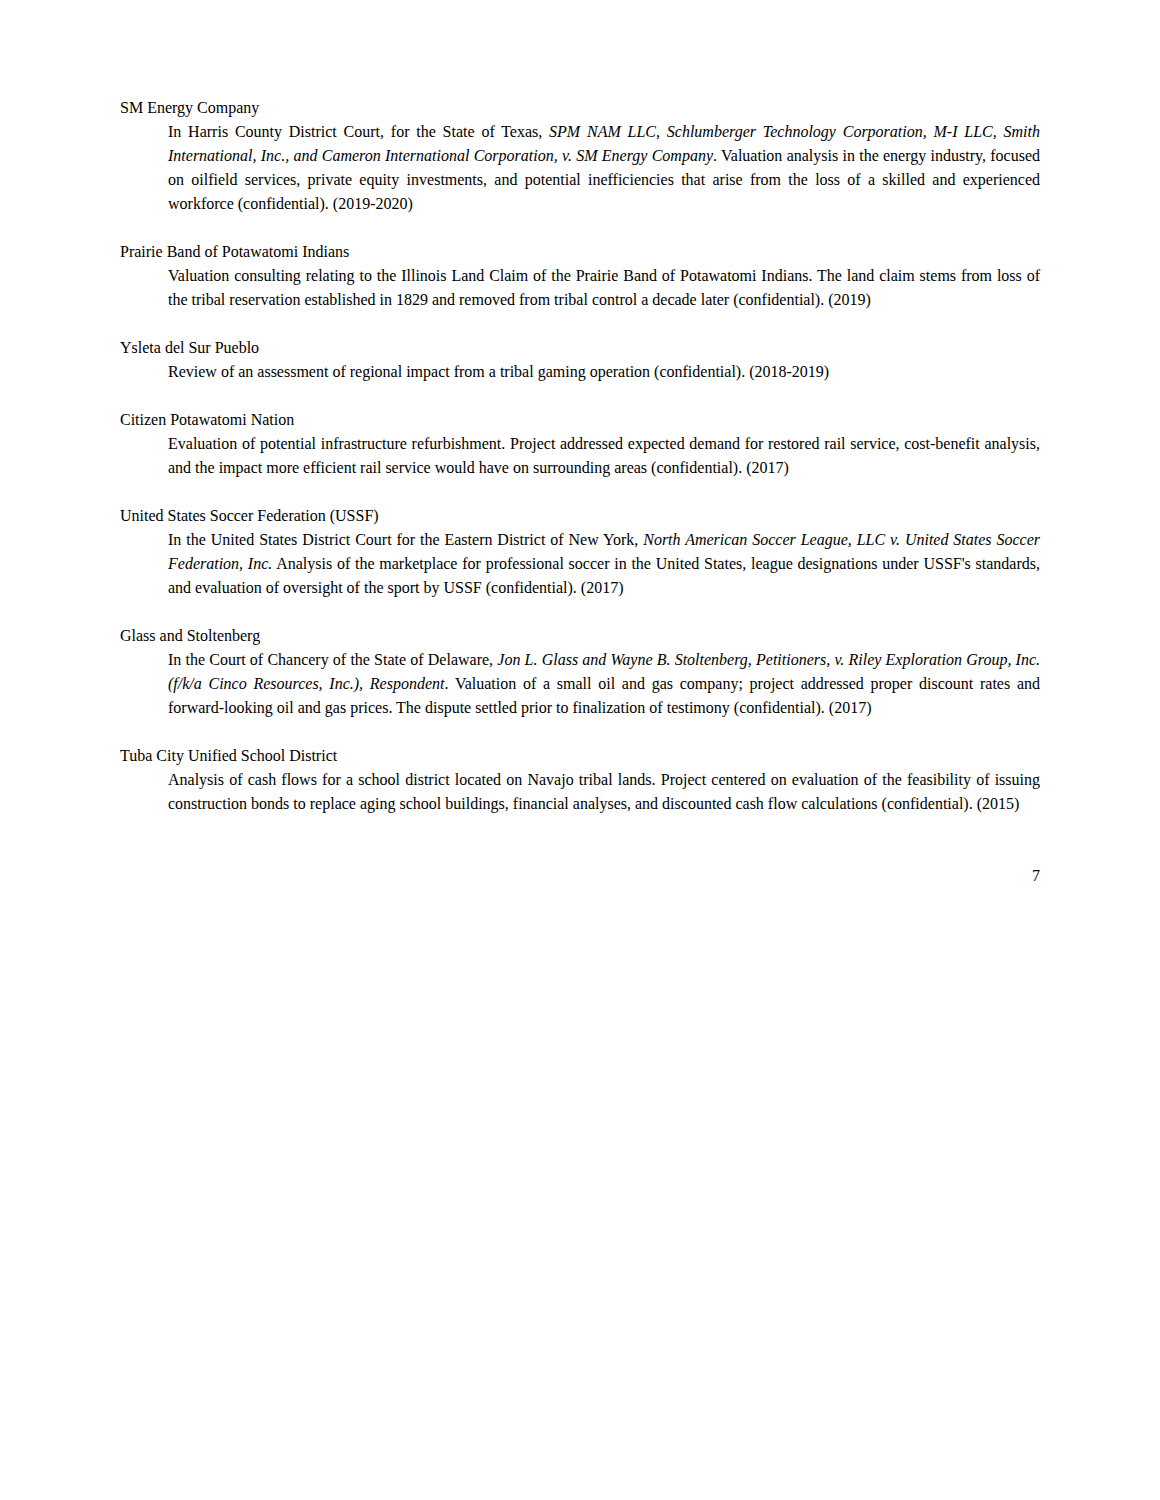SM Energy Company
In Harris County District Court, for the State of Texas, SPM NAM LLC, Schlumberger Technology Corporation, M-I LLC, Smith International, Inc., and Cameron International Corporation, v. SM Energy Company. Valuation analysis in the energy industry, focused on oilfield services, private equity investments, and potential inefficiencies that arise from the loss of a skilled and experienced workforce (confidential). (2019-2020)
Prairie Band of Potawatomi Indians
Valuation consulting relating to the Illinois Land Claim of the Prairie Band of Potawatomi Indians. The land claim stems from loss of the tribal reservation established in 1829 and removed from tribal control a decade later (confidential). (2019)
Ysleta del Sur Pueblo
Review of an assessment of regional impact from a tribal gaming operation (confidential). (2018-2019)
Citizen Potawatomi Nation
Evaluation of potential infrastructure refurbishment. Project addressed expected demand for restored rail service, cost-benefit analysis, and the impact more efficient rail service would have on surrounding areas (confidential). (2017)
United States Soccer Federation (USSF)
In the United States District Court for the Eastern District of New York, North American Soccer League, LLC v. United States Soccer Federation, Inc. Analysis of the marketplace for professional soccer in the United States, league designations under USSF's standards, and evaluation of oversight of the sport by USSF (confidential). (2017)
Glass and Stoltenberg
In the Court of Chancery of the State of Delaware, Jon L. Glass and Wayne B. Stoltenberg, Petitioners, v. Riley Exploration Group, Inc. (f/k/a Cinco Resources, Inc.), Respondent. Valuation of a small oil and gas company; project addressed proper discount rates and forward-looking oil and gas prices. The dispute settled prior to finalization of testimony (confidential). (2017)
Tuba City Unified School District
Analysis of cash flows for a school district located on Navajo tribal lands. Project centered on evaluation of the feasibility of issuing construction bonds to replace aging school buildings, financial analyses, and discounted cash flow calculations (confidential). (2015)
7